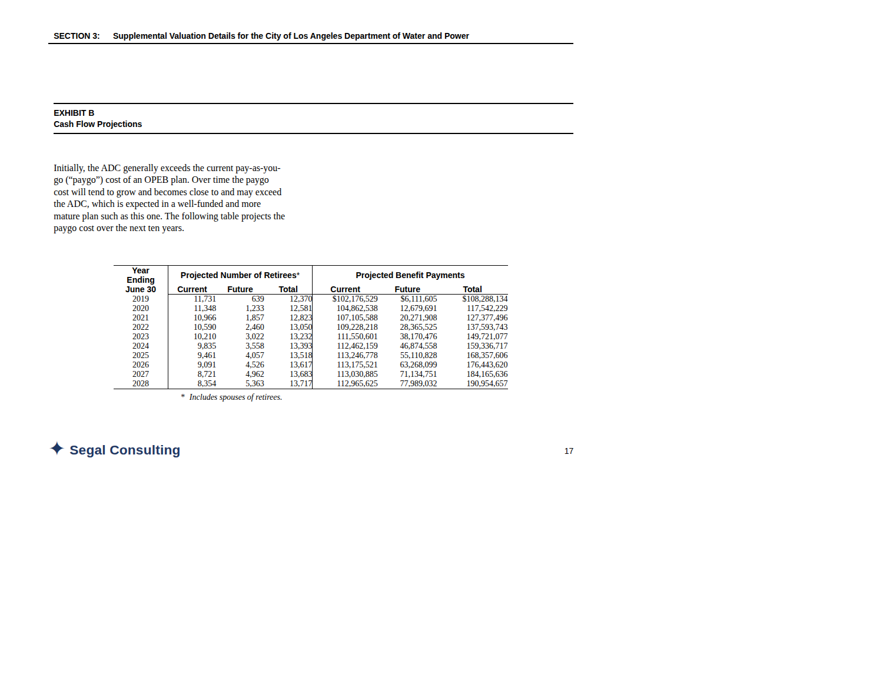SECTION 3: Supplemental Valuation Details for the City of Los Angeles Department of Water and Power
EXHIBIT B
Cash Flow Projections
Initially, the ADC generally exceeds the current pay-as-you-go (“paygo”) cost of an OPEB plan. Over time the paygo cost will tend to grow and becomes close to and may exceed the ADC, which is expected in a well-funded and more mature plan such as this one. The following table projects the paygo cost over the next ten years.
| Year Ending June 30 | Projected Number of Retirees * | Projected Benefit Payments |
| --- | --- | --- |
| Current | Future | Total | Current | Future | Total |
| 2019 | 11,731 | 639 | 12,370 | $102,176,529 | $6,111,605 | $108,288,134 |
| 2020 | 11,348 | 1,233 | 12,581 | 104,862,538 | 12,679,691 | 117,542,229 |
| 2021 | 10,966 | 1,857 | 12,823 | 107,105,588 | 20,271,908 | 127,377,496 |
| 2022 | 10,590 | 2,460 | 13,050 | 109,228,218 | 28,365,525 | 137,593,743 |
| 2023 | 10,210 | 3,022 | 13,232 | 111,550,601 | 38,170,476 | 149,721,077 |
| 2024 | 9,835 | 3,558 | 13,393 | 112,462,159 | 46,874,558 | 159,336,717 |
| 2025 | 9,461 | 4,057 | 13,518 | 113,246,778 | 55,110,828 | 168,357,606 |
| 2026 | 9,091 | 4,526 | 13,617 | 113,175,521 | 63,268,099 | 176,443,620 |
| 2027 | 8,721 | 4,962 | 13,683 | 113,030,885 | 71,134,751 | 184,165,636 |
| 2028 | 8,354 | 5,363 | 13,717 | 112,965,625 | 77,989,032 | 190,954,657 |
*Includes spouses of retirees.
✦ Segal Consulting
17